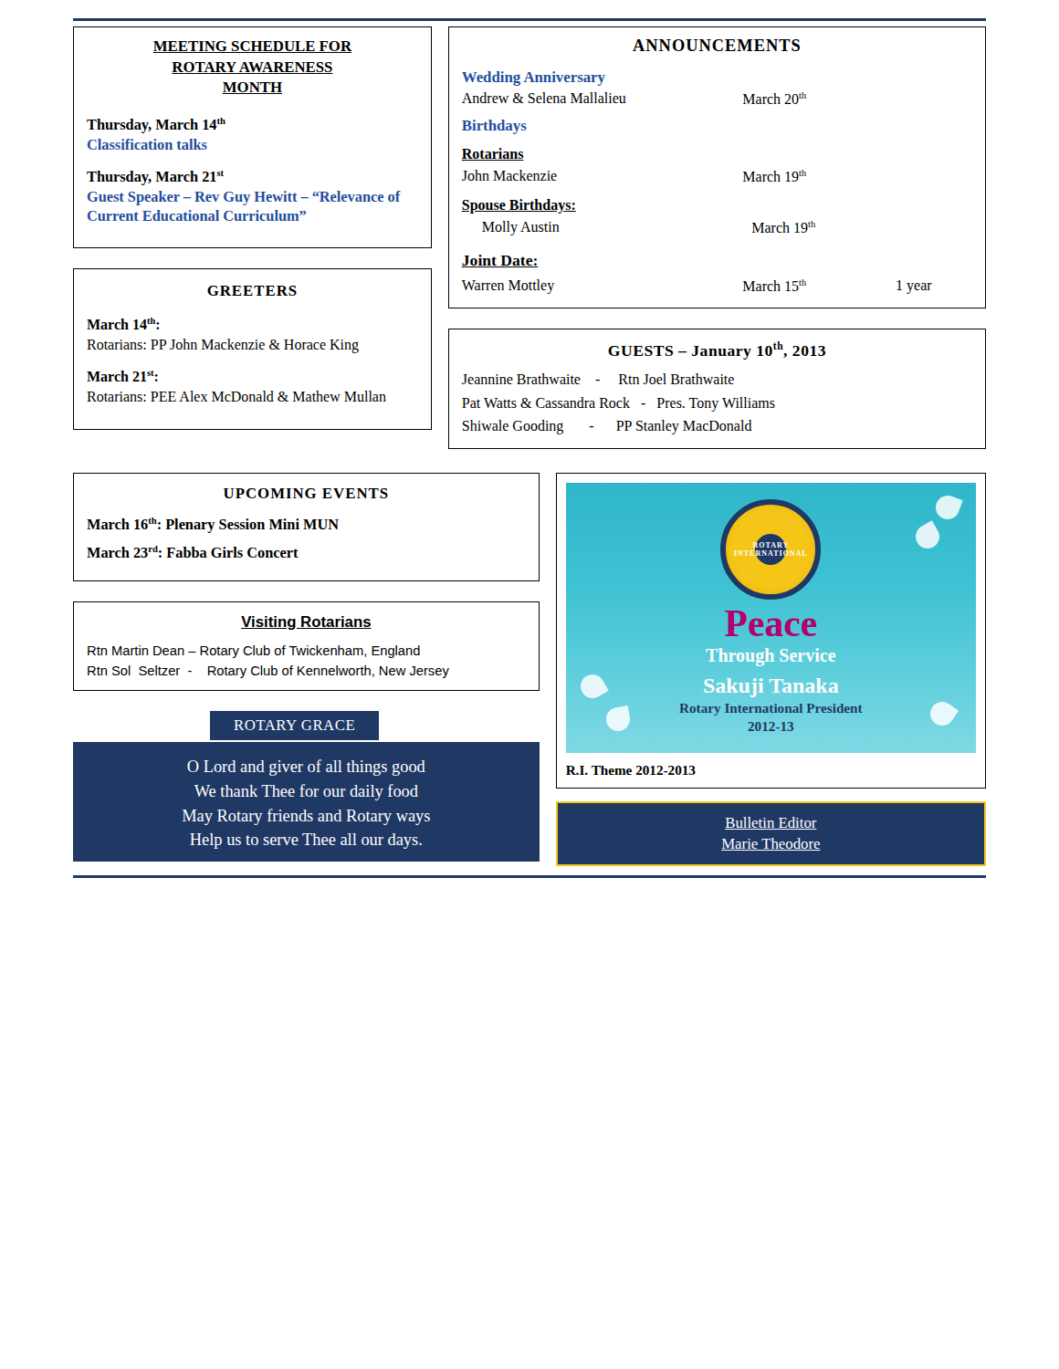MEETING SCHEDULE FOR
ROTARY AWARENESS
MONTH
Thursday, March 14th
Classification talks
Thursday, March 21st
Guest Speaker – Rev Guy Hewitt – “Relevance of Current Educational Curriculum”
GREETERS
March 14th:
Rotarians: PP John Mackenzie & Horace King
March 21st:
Rotarians: PEE Alex McDonald & Mathew Mullan
ANNOUNCEMENTS
Wedding Anniversary
Andrew & Selena Mallalieu
March 20th
Birthdays
Rotarians
John Mackenzie
March 19th
Spouse Birthdays:
Molly Austin
March 19th
Joint Date:
Warren Mottley
March 15th
1 year
GUESTS – January 10th, 2013
Jeannine Brathwaite - Rtn Joel Brathwaite
Pat Watts & Cassandra Rock - Pres. Tony Williams
Shiwale Gooding - PP Stanley MacDonald
UPCOMING EVENTS
March 16th: Plenary Session Mini MUN
March 23rd: Fabba Girls Concert
Visiting Rotarians
Rtn Martin Dean – Rotary Club of Twickenham, England
Rtn Sol Seltzer - Rotary Club of Kennelworth, New Jersey
ROTARY GRACE
O Lord and giver of all things good
We thank Thee for our daily food
May Rotary friends and Rotary ways
Help us to serve Thee all our days.
ROTARY
INTERNATIONAL
Peace
Through Service
Sakuji Tanaka
Rotary International President
2012-13
R.I. Theme 2012-2013
Bulletin Editor
Marie Theodore